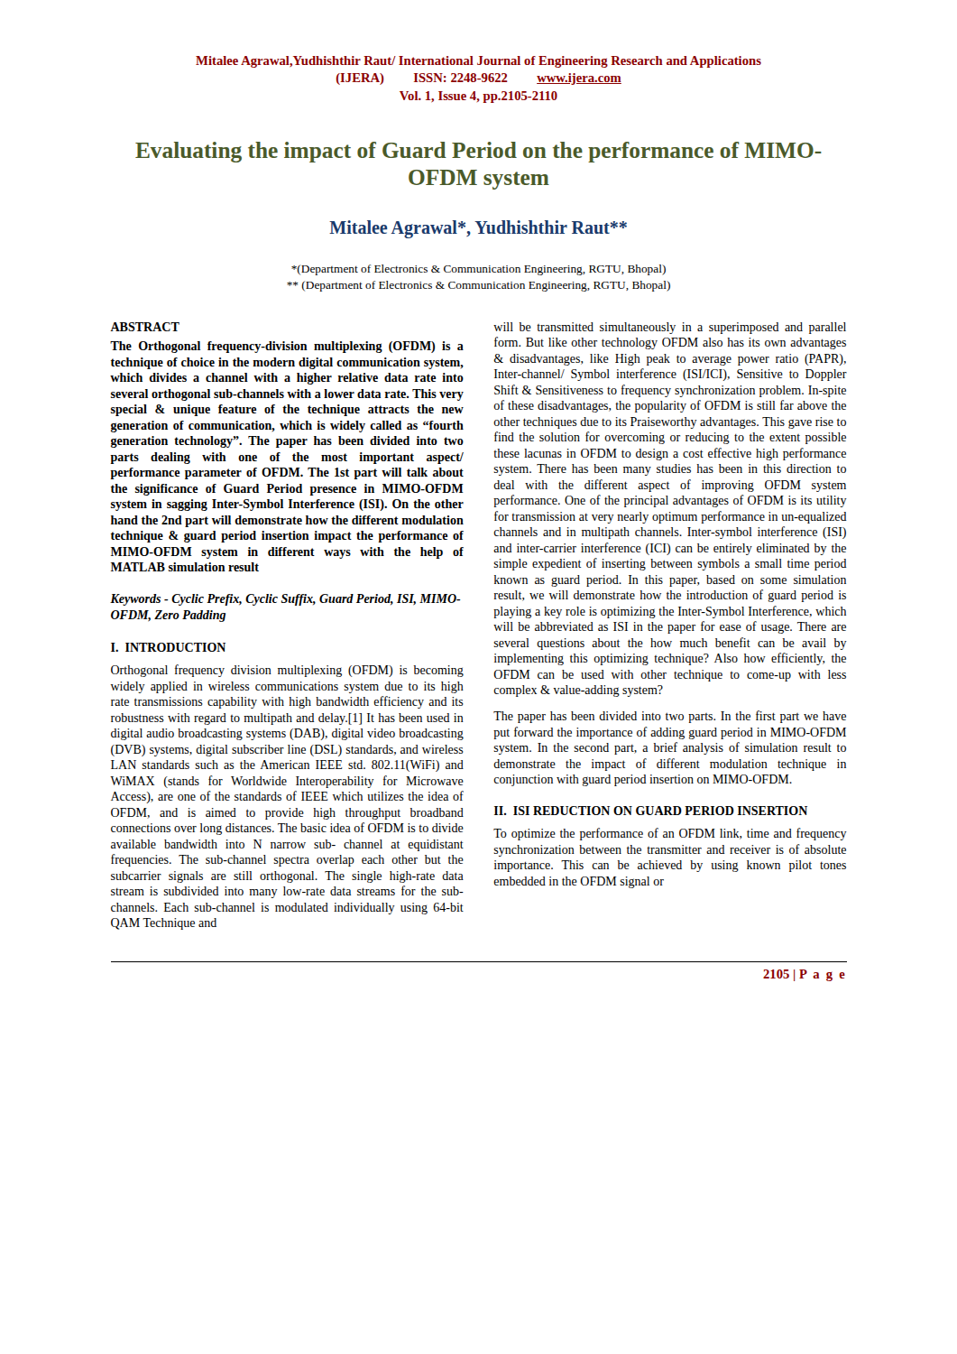Mitalee Agrawal,Yudhishthir Raut/ International Journal of Engineering Research and Applications (IJERA) ISSN: 2248-9622 www.ijera.com Vol. 1, Issue 4, pp.2105-2110
Evaluating the impact of Guard Period on the performance of MIMO-OFDM system
Mitalee Agrawal*, Yudhishthir Raut**
*(Department of Electronics & Communication Engineering, RGTU, Bhopal)
** (Department of Electronics & Communication Engineering, RGTU, Bhopal)
ABSTRACT
The Orthogonal frequency-division multiplexing (OFDM) is a technique of choice in the modern digital communication system, which divides a channel with a higher relative data rate into several orthogonal sub-channels with a lower data rate. This very special & unique feature of the technique attracts the new generation of communication, which is widely called as “fourth generation technology”. The paper has been divided into two parts dealing with one of the most important aspect/ performance parameter of OFDM. The 1st part will talk about the significance of Guard Period presence in MIMO-OFDM system in sagging Inter-Symbol Interference (ISI). On the other hand the 2nd part will demonstrate how the different modulation technique & guard period insertion impact the performance of MIMO-OFDM system in different ways with the help of MATLAB simulation result
Keywords - Cyclic Prefix, Cyclic Suffix, Guard Period, ISI, MIMO-OFDM, Zero Padding
I. INTRODUCTION
Orthogonal frequency division multiplexing (OFDM) is becoming widely applied in wireless communications system due to its high rate transmissions capability with high bandwidth efficiency and its robustness with regard to multipath and delay.[1] It has been used in digital audio broadcasting systems (DAB), digital video broadcasting (DVB) systems, digital subscriber line (DSL) standards, and wireless LAN standards such as the American IEEE std. 802.11(WiFi) and WiMAX (stands for Worldwide Interoperability for Microwave Access), are one of the standards of IEEE which utilizes the idea of OFDM, and is aimed to provide high throughput broadband connections over long distances. The basic idea of OFDM is to divide available bandwidth into N narrow sub- channel at equidistant frequencies. The sub-channel spectra overlap each other but the subcarrier signals are still orthogonal. The single high-rate data stream is subdivided into many low-rate data streams for the sub-channels. Each sub-channel is modulated individually using 64-bit QAM Technique and
will be transmitted simultaneously in a superimposed and parallel form. But like other technology OFDM also has its own advantages & disadvantages, like High peak to average power ratio (PAPR), Inter-channel/ Symbol interference (ISI/ICI), Sensitive to Doppler Shift & Sensitiveness to frequency synchronization problem. In-spite of these disadvantages, the popularity of OFDM is still far above the other techniques due to its Praiseworthy advantages. This gave rise to find the solution for overcoming or reducing to the extent possible these lacunas in OFDM to design a cost effective high performance system. There has been many studies has been in this direction to deal with the different aspect of improving OFDM system performance. One of the principal advantages of OFDM is its utility for transmission at very nearly optimum performance in un-equalized channels and in multipath channels. Inter-symbol interference (ISI) and inter-carrier interference (ICI) can be entirely eliminated by the simple expedient of inserting between symbols a small time period known as guard period. In this paper, based on some simulation result, we will demonstrate how the introduction of guard period is playing a key role is optimizing the Inter-Symbol Interference, which will be abbreviated as ISI in the paper for ease of usage. There are several questions about the how much benefit can be avail by implementing this optimizing technique? Also how efficiently, the OFDM can be used with other technique to come-up with less complex & value-adding system?
The paper has been divided into two parts. In the first part we have put forward the importance of adding guard period in MIMO-OFDM system. In the second part, a brief analysis of simulation result to demonstrate the impact of different modulation technique in conjunction with guard period insertion on MIMO-OFDM.
II. ISI REDUCTION ON GUARD PERIOD INSERTION
To optimize the performance of an OFDM link, time and frequency synchronization between the transmitter and receiver is of absolute importance. This can be achieved by using known pilot tones embedded in the OFDM signal or
2105 | P a g e